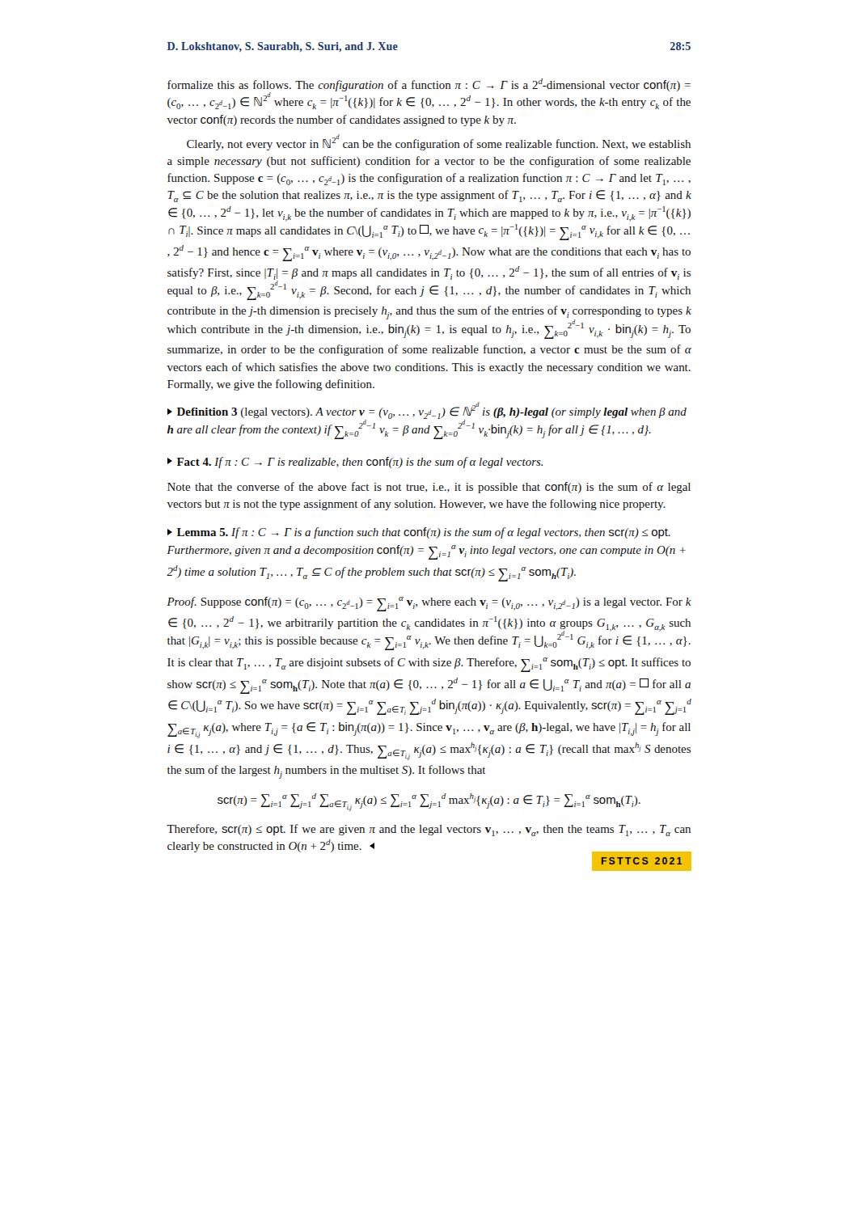D. Lokshtanov, S. Saurabh, S. Suri, and J. Xue 28:5
formalize this as follows. The configuration of a function π : C → Γ is a 2d-dimensional vector conf(π) = (c0, … , c2d−1) ∈ ℕ2d where ck = |π−1({k})| for k ∈ {0, … , 2d − 1}. In other words, the k-th entry ck of the vector conf(π) records the number of candidates assigned to type k by π.
Clearly, not every vector in ℕ2d can be the configuration of some realizable function. Next, we establish a simple necessary (but not sufficient) condition for a vector to be the configuration of some realizable function. Suppose c = (c0, … , c2d−1) is the configuration of a realization function π : C → Γ and let T1, … , Tα ⊆ C be the solution that realizes π, i.e., π is the type assignment of T1, … , Tα. For i ∈ {1, … , α} and k ∈ {0, … , 2d − 1}, let vi,k be the number of candidates in Ti which are mapped to k by π, i.e., vi,k = |π−1({k}) ∩ Ti|. Since π maps all candidates in C\(⋃i=1α Ti) to , we have ck = |π−1({k})| = ∑i=1α vi,k for all k ∈ {0, … , 2d − 1} and hence c = ∑i=1α vi where vi = (vi,0, … , vi,2d−1). Now what are the conditions that each vi has to satisfy? First, since |Ti| = β and π maps all candidates in Ti to {0, … , 2d − 1}, the sum of all entries of vi is equal to β, i.e., ∑k=02d−1 vi,k = β. Second, for each j ∈ {1, … , d}, the number of candidates in Ti which contribute in the j-th dimension is precisely hj, and thus the sum of the entries of vi corresponding to types k which contribute in the j-th dimension, i.e., binj(k) = 1, is equal to hj, i.e., ∑k=02d−1 vi,k · binj(k) = hj. To summarize, in order to be the configuration of some realizable function, a vector c must be the sum of α vectors each of which satisfies the above two conditions. This is exactly the necessary condition we want. Formally, we give the following definition.
Definition 3 (legal vectors). A vector v = (v0, … , v2d−1) ∈ ℕ2d is (β, h)-legal (or simply legal when β and h are all clear from the context) if ∑k=02d−1 vk = β and ∑k=02d−1 vk·binj(k) = hj for all j ∈ {1, … , d}.
Fact 4. If π : C → Γ is realizable, then conf(π) is the sum of α legal vectors.
Note that the converse of the above fact is not true, i.e., it is possible that conf(π) is the sum of α legal vectors but π is not the type assignment of any solution. However, we have the following nice property.
Lemma 5. If π : C → Γ is a function such that conf(π) is the sum of α legal vectors, then scr(π) ≤ opt. Furthermore, given π and a decomposition conf(π) = ∑i=1α vi into legal vectors, one can compute in O(n + 2d) time a solution T1, … , Tα ⊆ C of the problem such that scr(π) ≤ ∑i=1α somh(Ti).
Proof. Suppose conf(π) = (c0, … , c2d−1) = ∑i=1α vi, where each vi = (vi,0, … , vi,2d−1) is a legal vector. For k ∈ {0, … , 2d − 1}, we arbitrarily partition the ck candidates in π−1({k}) into α groups G1,k, … , Gα,k such that |Gi,k| = vi,k; this is possible because ck = ∑i=1α vi,k. We then define Ti = ⋃k=02d−1 Gi,k for i ∈ {1, … , α}. It is clear that T1, … , Tα are disjoint subsets of C with size β. Therefore, ∑i=1α somh(Ti) ≤ opt. It suffices to show scr(π) ≤ ∑i=1α somh(Ti). Note that π(a) ∈ {0, … , 2d − 1} for all a ∈ ⋃i=1α Ti and π(a) = for all a ∈ C\(⋃i=1α Ti). So we have scr(π) = ∑i=1α ∑a∈Ti ∑j=1d binj(π(a)) · κj(a). Equivalently, scr(π) = ∑i=1α ∑j=1d ∑a∈Ti,j κj(a), where Ti,j = {a ∈ Ti : binj(π(a)) = 1}. Since v1, … , vα are (β, h)-legal, we have |Ti,j| = hj for all i ∈ {1, … , α} and j ∈ {1, … , d}. Thus, ∑a∈Ti,j κj(a) ≤ maxhj{κj(a) : a ∈ Ti} (recall that maxhj S denotes the sum of the largest hj numbers in the multiset S). It follows that
scr(π) = ∑i=1α ∑j=1d ∑a∈Ti,j κj(a) ≤ ∑i=1α ∑j=1d maxhj{κj(a) : a ∈ Ti} = ∑i=1α somh(Ti).
Therefore, scr(π) ≤ opt. If we are given π and the legal vectors v1, … , vα, then the teams T1, … , Tα can clearly be constructed in O(n + 2d) time.
FSTTCS 2021